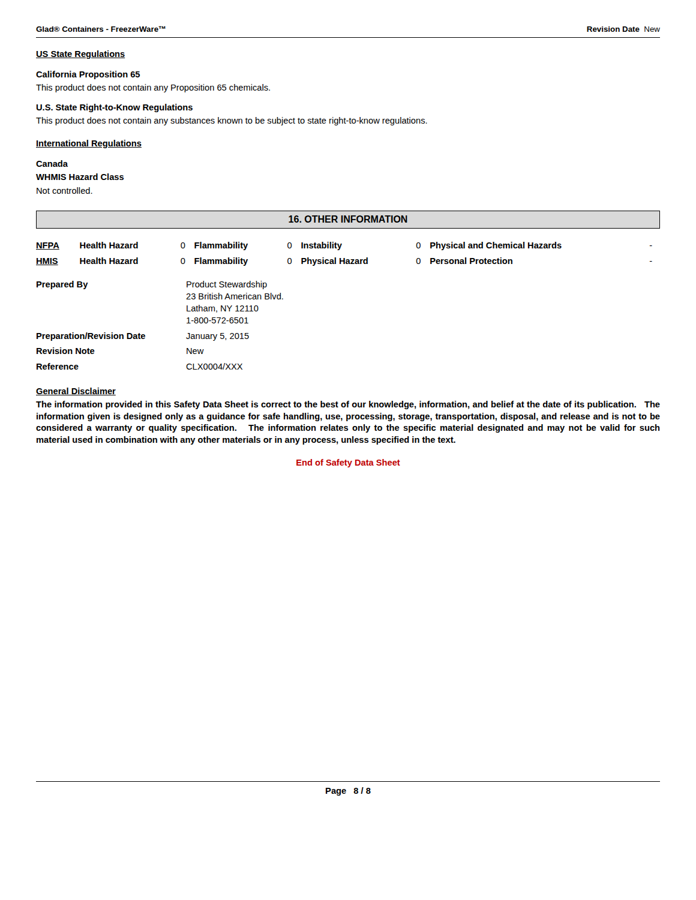Glad® Containers - FreezerWare™
Revision Date New
US State Regulations
California Proposition 65
This product does not contain any Proposition 65 chemicals.
U.S. State Right-to-Know Regulations
This product does not contain any substances known to be subject to state right-to-know regulations.
International Regulations
Canada
WHMIS Hazard Class
Not controlled.
16. OTHER INFORMATION
| NFPA | Health Hazard | 0 | Flammability | 0 | Instability | 0 | Physical and Chemical Hazards | - |
| HMIS | Health Hazard | 0 | Flammability | 0 | Physical Hazard | 0 | Personal Protection | - |
| Prepared By | Product Stewardship 23 British American Blvd. Latham, NY 12110 1-800-572-6501 |
| Preparation/Revision Date | January 5, 2015 |
| Revision Note | New |
| Reference | CLX0004/XXX |
General Disclaimer
The information provided in this Safety Data Sheet is correct to the best of our knowledge, information, and belief at the date of its publication. The information given is designed only as a guidance for safe handling, use, processing, storage, transportation, disposal, and release and is not to be considered a warranty or quality specification. The information relates only to the specific material designated and may not be valid for such material used in combination with any other materials or in any process, unless specified in the text.
End of Safety Data Sheet
Page 8 / 8